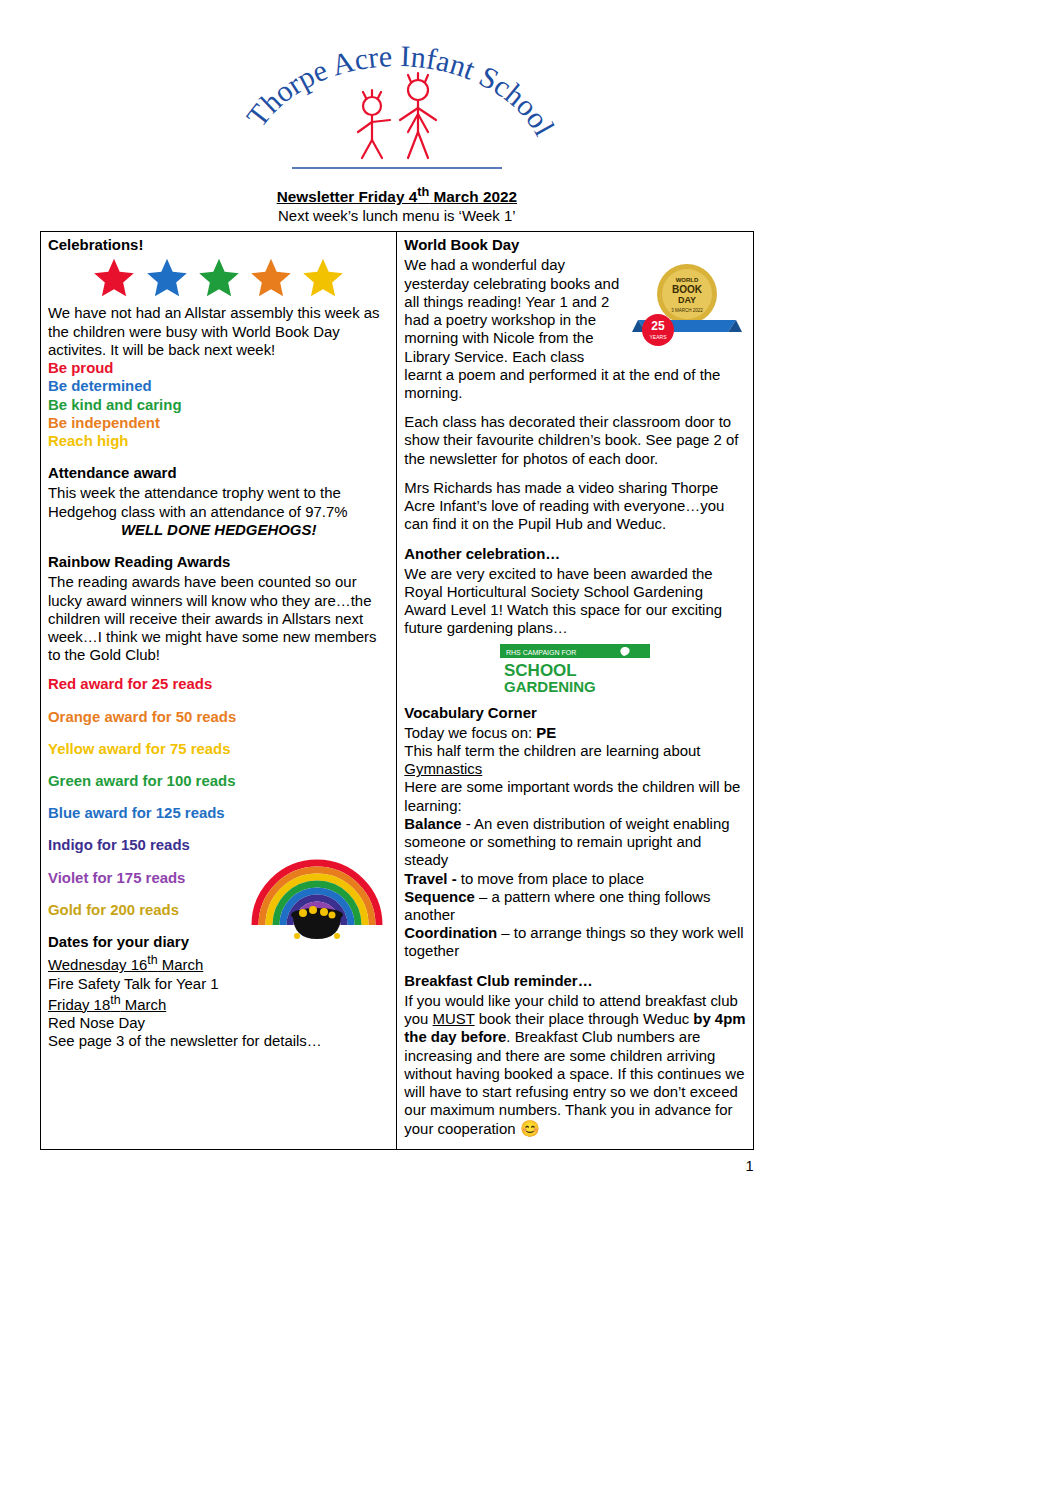Thorpe Acre Infant School
Newsletter Friday 4th March 2022
Next week’s lunch menu is ‘Week 1’
| Celebrations! We have not had an Allstar assembly this week as the children were busy with World Book Day activites. It will be back next week! Be proud Be determined Be kind and caring Be independent Reach high Attendance award This week the attendance trophy went to the Hedgehog class with an attendance of 97.7% WELL DONE HEDGEHOGS! Rainbow Reading Awards The reading awards have been counted so our lucky award winners will know who they are…the children will receive their awards in Allstars next week…I think we might have some new members to the Gold Club! Red award for 25 reads Orange award for 50 reads Yellow award for 75 reads Green award for 100 reads Blue award for 125 reads Indigo for 150 reads Violet for 175 reads Gold for 200 reads Dates for your diary Wednesday 16 th March Fire Safety Talk for Year 1 Friday 18 th March Red Nose Day See page 3 of the newsletter for details… | World Book Day WORLD BOOK DAY 3 MARCH 2022 25 YEARS We had a wonderful day yesterday celebrating books and all things reading! Year 1 and 2 had a poetry workshop in the morning with Nicole from the Library Service. Each class learnt a poem and performed it at the end of the morning. Each class has decorated their classroom door to show their favourite children’s book. See page 2 of the newsletter for photos of each door. Mrs Richards has made a video sharing Thorpe Acre Infant’s love of reading with everyone…you can find it on the Pupil Hub and Weduc. Another celebration… We are very excited to have been awarded the Royal Horticultural Society School Gardening Award Level 1! Watch this space for our exciting future gardening plans… RHS CAMPAIGN FOR SCHOOL GARDENING Vocabulary Corner Today we focus on: PE This half term the children are learning about Gymnastics Here are some important words the children will be learning: Balance - An even distribution of weight enabling someone or something to remain upright and steady Travel - to move from place to place Sequence – a pattern where one thing follows another Coordination – to arrange things so they work well together Breakfast Club reminder… If you would like your child to attend breakfast club you MUST book their place through Weduc by 4pm the day before . Breakfast Club numbers are increasing and there are some children arriving without having booked a space. If this continues we will have to start refusing entry so we don’t exceed our maximum numbers. Thank you in advance for your cooperation 😊 |
1